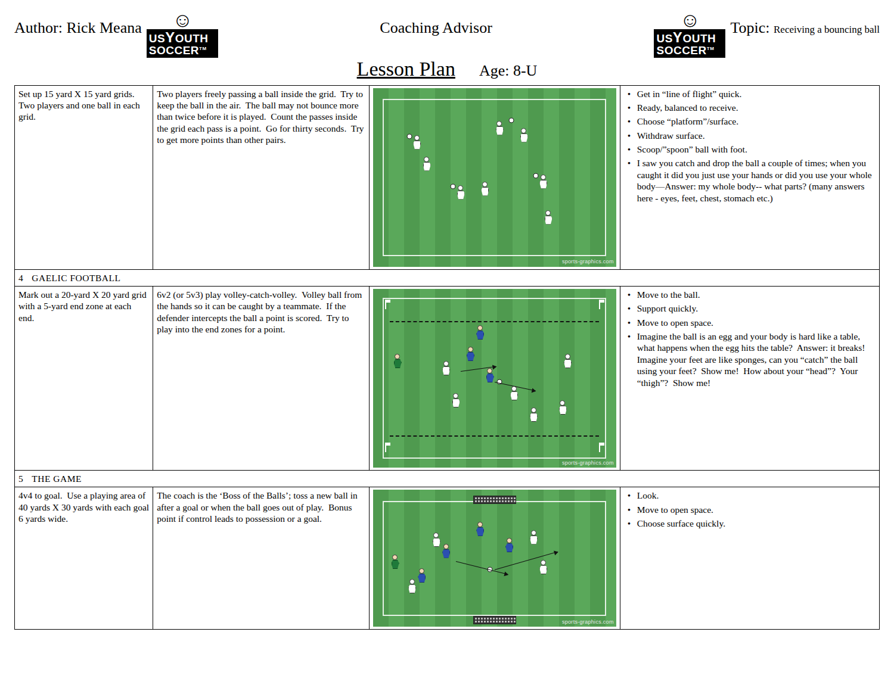Author: Rick Meana
☺
USYOUTH
SOCCERTM
Coaching Advisor
☺
USYOUTH
SOCCERTM
Topic: Receiving a bouncing ball
Lesson Plan
Age: 8-U
| Set up 15 yard X 15 yard grids. Two players and one ball in each grid. | Two players freely passing a ball inside the grid. Try to keep the ball in the air. The ball may not bounce more than twice before it is played. Count the passes inside the grid each pass is a point. Go for thirty seconds. Try to get more points than other pairs. | sports-graphics.com | Get in “line of flight” quick. Ready, balanced to receive. Choose “platform”/surface. Withdraw surface. Scoop/”spoon” ball with foot. I saw you catch and drop the ball a couple of times; when you caught it did you just use your hands or did you use your whole body—Answer: my whole body-- what parts? (many answers here - eyes, feet, chest, stomach etc.) |
| 4 GAELIC FOOTBALL |
| Mark out a 20-yard X 20 yard grid with a 5-yard end zone at each end. | 6v2 (or 5v3) play volley-catch-volley. Volley ball from the hands so it can be caught by a teammate. If the defender intercepts the ball a point is scored. Try to play into the end zones for a point. | sports-graphics.com | Move to the ball. Support quickly. Move to open space. Imagine the ball is an egg and your body is hard like a table, what happens when the egg hits the table? Answer: it breaks! Imagine your feet are like sponges, can you “catch” the ball using your feet? Show me! How about your “head”? Your “thigh”? Show me! |
| 5 THE GAME |
| 4v4 to goal. Use a playing area of 40 yards X 30 yards with each goal 6 yards wide. | The coach is the ‘Boss of the Balls’; toss a new ball in after a goal or when the ball goes out of play. Bonus point if control leads to possession or a goal. | sports-graphics.com | Look. Move to open space. Choose surface quickly. |